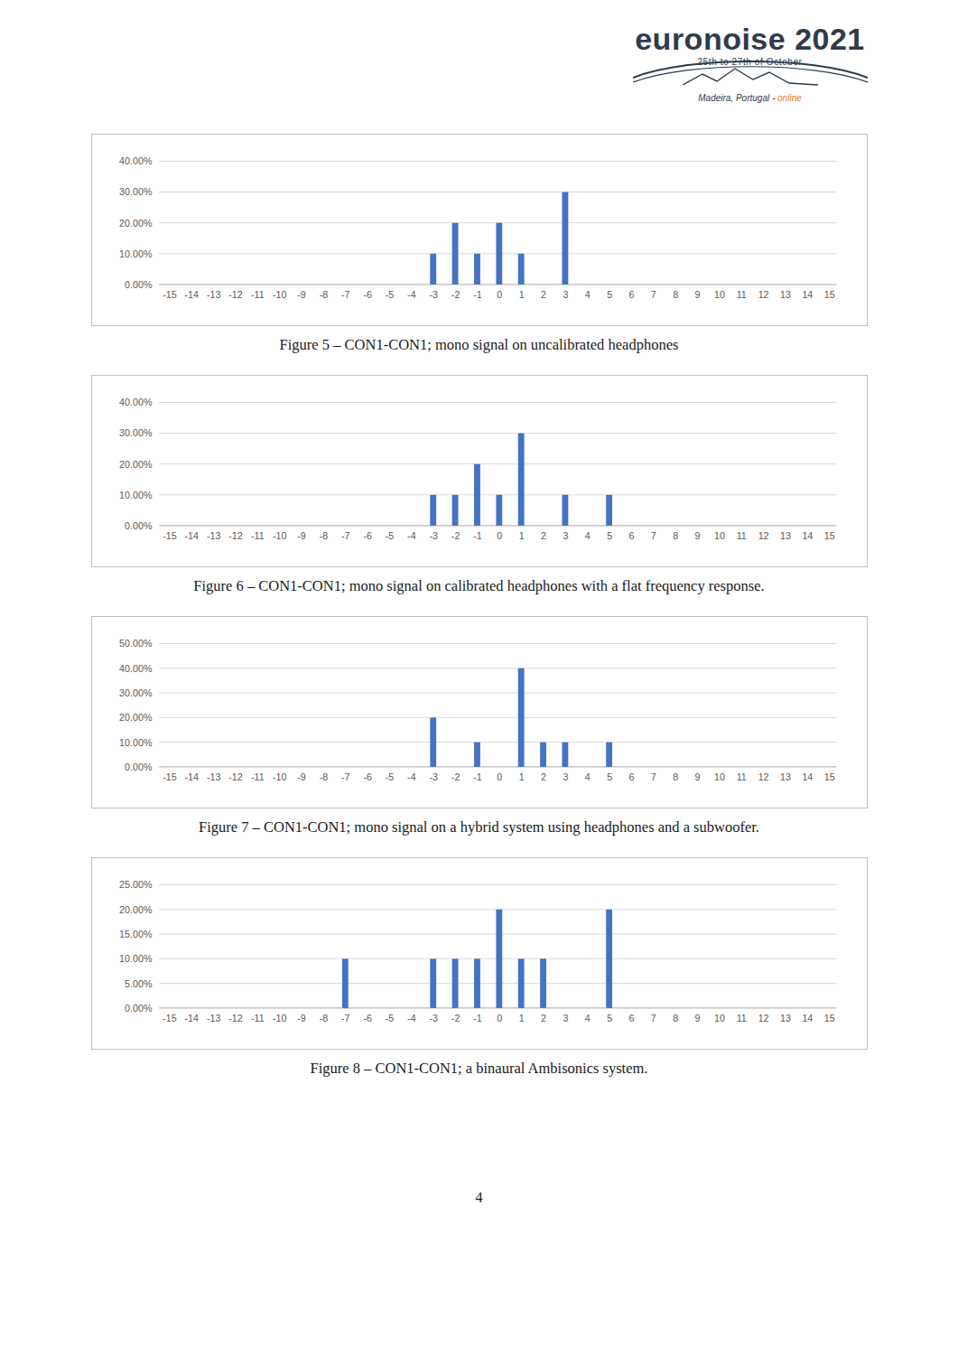euronoise 2021
25th to 27th of October
Madeira, Portugal - online
40.00% 30.00% 20.00% 10.00% 0.00% -15 -14 -13 -12 -11 -10 -9 -8 -7 -6 -5 -4 -3 -2 -1 0 1 2 3 4 5 6 7 8 9 10 11 12 13 14 15
Figure 5 – CON1-CON1; mono signal on uncalibrated headphones
40.00% 30.00% 20.00% 10.00% 0.00% -15 -14 -13 -12 -11 -10 -9 -8 -7 -6 -5 -4 -3 -2 -1 0 1 2 3 4 5 6 7 8 9 10 11 12 13 14 15
Figure 6 – CON1-CON1; mono signal on calibrated headphones with a flat frequency response.
50.00% 40.00% 30.00% 20.00% 10.00% 0.00% -15 -14 -13 -12 -11 -10 -9 -8 -7 -6 -5 -4 -3 -2 -1 0 1 2 3 4 5 6 7 8 9 10 11 12 13 14 15
Figure 7 – CON1-CON1; mono signal on a hybrid system using headphones and a subwoofer.
25.00% 20.00% 15.00% 10.00% 5.00% 0.00% -15 -14 -13 -12 -11 -10 -9 -8 -7 -6 -5 -4 -3 -2 -1 0 1 2 3 4 5 6 7 8 9 10 11 12 13 14 15
Figure 8 – CON1-CON1; a binaural Ambisonics system.
4